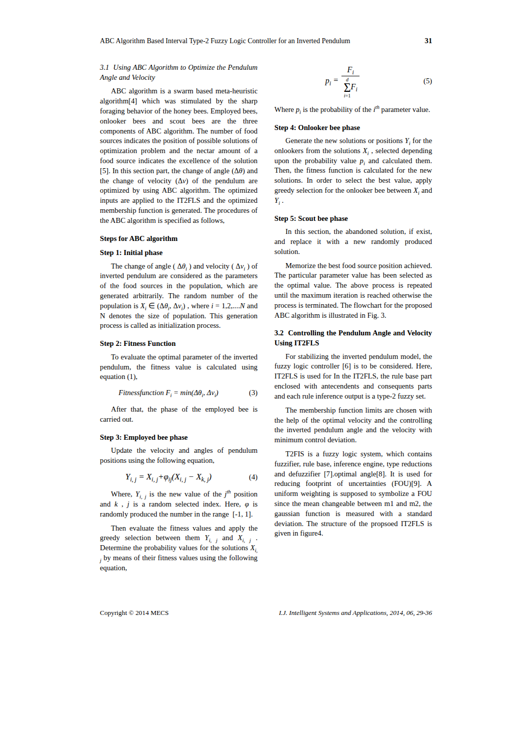ABC Algorithm Based Interval Type-2 Fuzzy Logic Controller for an Inverted Pendulum
31
3.1 Using ABC Algorithm to Optimize the Pendulum Angle and Velocity
ABC algorithm is a swarm based meta-heuristic algorithm[4] which was stimulated by the sharp foraging behavior of the honey bees. Employed bees, onlooker bees and scout bees are the three components of ABC algorithm. The number of food sources indicates the position of possible solutions of optimization problem and the nectar amount of a food source indicates the excellence of the solution [5]. In this section part, the change of angle (Δθ) and the change of velocity (Δv) of the pendulum are optimized by using ABC algorithm. The optimized inputs are applied to the IT2FLS and the optimized membership function is generated. The procedures of the ABC algorithm is specified as follows,
Steps for ABC algorithm
Step 1: Initial phase
The change of angle ( Δθi ) and velocity ( Δvi ) of inverted pendulum are considered as the parameters of the food sources in the population, which are generated arbitrarily. The random number of the population is Xi ∈ (Δθi, Δvi) , where i = 1,2,....N and N denotes the size of population. This generation process is called as initialization process.
Step 2: Fitness Function
To evaluate the optimal parameter of the inverted pendulum, the fitness value is calculated using equation (1),
Fitnessfunction Fi = min(Δθi, Δvi)
(3)
After that, the phase of the employed bee is carried out.
Step 3: Employed bee phase
Update the velocity and angles of pendulum positions using the following equation,
Yi, j = Xi, j+φij(Xi, j − Xk, j)
(4)
Where, Yi, j is the new value of the jth position and k , j is a random selected index. Here, φ is randomly produced the number in the range [-1, 1].
Then evaluate the fitness values and apply the greedy selection between them Yi, j and Xi, j . Determine the probability values for the solutions Xi, j by means of their fitness values using the following equation,
pi = Fi d Σ i=1 Fi
(5)
Where pi is the probability of the ith parameter value.
Step 4: Onlooker bee phase
Generate the new solutions or positions Yi for the onlookers from the solutions Xi , selected depending upon the probability value pi and calculated them. Then, the fitness function is calculated for the new solutions. In order to select the best value, apply greedy selection for the onlooker bee between Xi and Yi .
Step 5: Scout bee phase
In this section, the abandoned solution, if exist, and replace it with a new randomly produced solution.
Memorize the best food source position achieved. The particular parameter value has been selected as the optimal value. The above process is repeated until the maximum iteration is reached otherwise the process is terminated. The flowchart for the proposed ABC algorithm is illustrated in Fig. 3.
3.2 Controlling the Pendulum Angle and Velocity Using IT2FLS
For stabilizing the inverted pendulum model, the fuzzy logic controller [6] is to be considered. Here, IT2FLS is used for In the IT2FLS, the rule base part enclosed with antecendents and consequents parts and each rule inference output is a type-2 fuzzy set.
The membership function limits are chosen with the help of the optimal velocity and the controlling the inverted pendulum angle and the velocity with minimum control deviation.
T2FIS is a fuzzy logic system, which contains fuzzifier, rule base, inference engine, type reductions and defuzzifier [7].optimal angle[8]. It is used for reducing footprint of uncertainties (FOU)[9]. A uniform weighting is supposed to symbolize a FOU since the mean changeable between m1 and m2, the gaussian function is measured with a standard deviation. The structure of the propsoed IT2FLS is given in figure4.
Copyright © 2014 MECS
I.J. Intelligent Systems and Applications, 2014, 06, 29-36